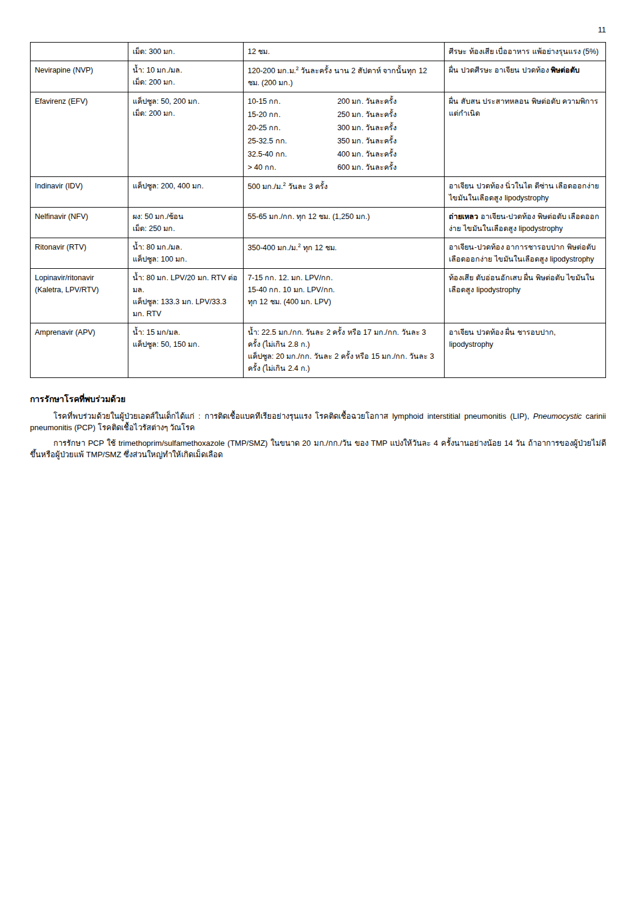11
| | เม็ด: 300 มก. | 12 ชม. | ศีรษะ ท้องเสีย เบื่ออาหาร แพ้อย่างรุนแรง (5%) |
| Nevirapine (NVP) | น้ำ: 10 มก./มล. เม็ด: 200 มก. | 120-200 มก.ม. 2 วันละครั้ง นาน 2 สัปดาห์ จากนั้นทุก 12 ชม. (200 มก.) | ผื่น ปวดศีรษะ อาเจียน ปวดท้อง พิษต่อตับ |
| Efavirenz (EFV) | แค็ปซูล: 50, 200 มก. เม็ด: 200 มก. | 10-15 กก. 200 มก. วันละครั้ง 15-20 กก. 250 มก. วันละครั้ง 20-25 กก. 300 มก. วันละครั้ง 25-32.5 กก. 350 มก. วันละครั้ง 32.5-40 กก. 400 มก. วันละครั้ง > 40 กก. 600 มก. วันละครั้ง | ผื่น สับสน ประสาทหลอน พิษต่อตับ ความพิการแต่กำเนิด |
| Indinavir (IDV) | แค็ปซูล: 200, 400 มก. | 500 มก./ม. 2 วันละ 3 ครั้ง | อาเจียน ปวดท้อง นิ่วในไต ดีซ่าน เลือดออกง่าย ไขมันในเลือดสูง lipodystrophy |
| Nelfinavir (NFV) | ผง: 50 มก./ช้อน เม็ด: 250 มก. | 55-65 มก./กก. ทุก 12 ชม. (1,250 มก.) | ถ่ายเหลว อาเจียน-ปวดท้อง พิษต่อตับ เลือดออกง่าย ไขมันในเลือดสูง lipodystrophy |
| Ritonavir (RTV) | น้ำ: 80 มก./มล. แค็ปซูล: 100 มก. | 350-400 มก./ม. 2 ทุก 12 ชม. | อาเจียน-ปวดท้อง อาการชารอบปาก พิษต่อตับ เลือดออกง่าย ไขมันในเลือดสูง lipodystrophy |
| Lopinavir/ritonavir (Kaletra, LPV/RTV) | น้ำ: 80 มก. LPV/20 มก. RTV ต่อมล. แค็ปซูล: 133.3 มก. LPV/33.3 มก. RTV | 7-15 กก. 12. มก. LPV/กก. 15-40 กก. 10 มก. LPV/กก. ทุก 12 ชม. (400 มก. LPV) | ท้องเสีย ตับอ่อนอักเสบ ผื่น พิษต่อตับ ไขมันในเลือดสูง lipodystrophy |
| Amprenavir (APV) | น้ำ: 15 มก/มล. แค็ปซูล: 50, 150 มก. | น้ำ: 22.5 มก./กก. วันละ 2 ครั้ง หรือ 17 มก./กก. วันละ 3 ครั้ง (ไม่เกิน 2.8 ก.) แค็ปซูล: 20 มก./กก. วันละ 2 ครั้ง หรือ 15 มก./กก. วันละ 3 ครั้ง (ไม่เกิน 2.4 ก.) | อาเจียน ปวดท้อง ผื่น ชารอบปาก, lipodystrophy |
การรักษาโรคที่พบร่วมด้วย
โรคที่พบร่วมด้วยในผู้ป่วยเอดส์ในเด็กได้แก่ : การติดเชื้อแบคทีเรียอย่างรุนแรง โรคติดเชื้อฉวยโอกาส lymphoid interstitial pneumonitis (LIP), Pneumocystic carinii pneumonitis (PCP) โรคติดเชื้อไวรัสต่างๆ วัณโรค
การรักษา PCP ใช้ trimethoprim/sulfamethoxazole (TMP/SMZ) ในขนาด 20 มก./กก./วัน ของ TMP แบ่งให้วันละ 4 ครั้งนานอย่างน้อย 14 วัน ถ้าอาการของผู้ป่วยไม่ดีขึ้นหรือผู้ป่วยแพ้ TMP/SMZ ซึ่งส่วนใหญ่ทำให้เกิดเม็ดเลือด